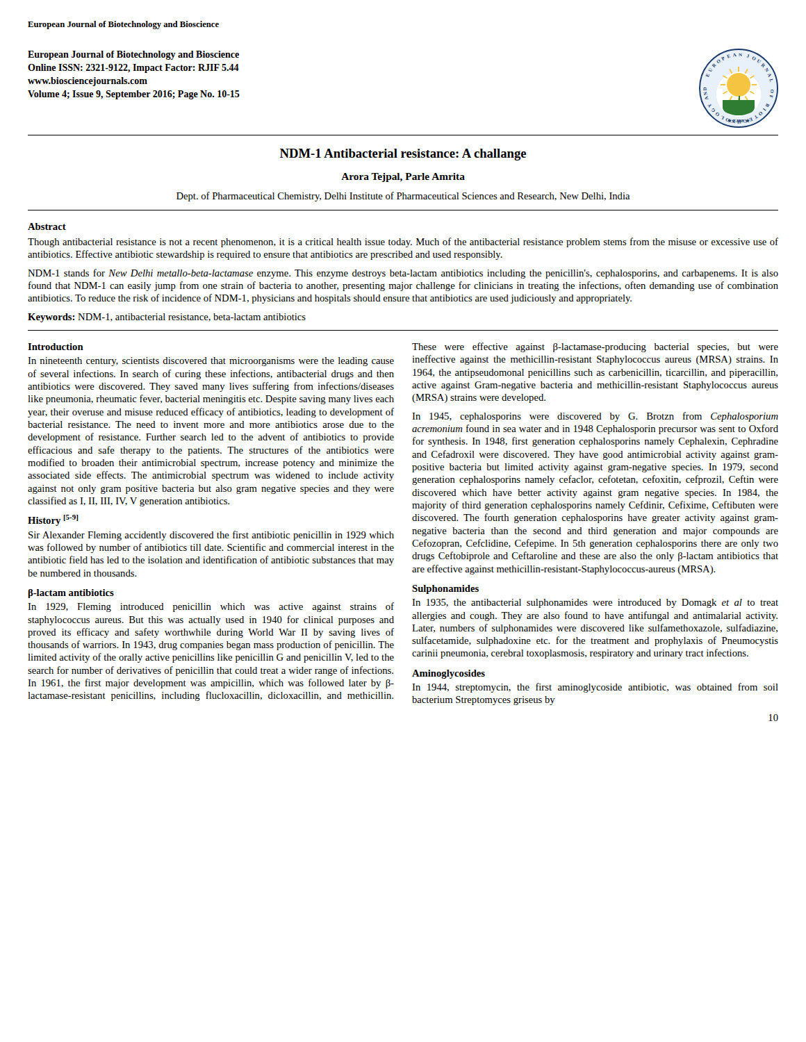European Journal of Biotechnology and Bioscience
European Journal of Biotechnology and Bioscience
Online ISSN: 2321-9122, Impact Factor: RJIF 5.44
www.biosciencejournals.com
Volume 4; Issue 9, September 2016; Page No. 10-15
E U R O P E A N J O U R N A L O F B I O T E C H N O L O G Y A N D
★ EJBB ★
NDM-1 Antibacterial resistance: A challange
Arora Tejpal, Parle Amrita
Dept. of Pharmaceutical Chemistry, Delhi Institute of Pharmaceutical Sciences and Research, New Delhi, India
Abstract
Though antibacterial resistance is not a recent phenomenon, it is a critical health issue today. Much of the antibacterial resistance problem stems from the misuse or excessive use of antibiotics. Effective antibiotic stewardship is required to ensure that antibiotics are prescribed and used responsibly.
NDM-1 stands for New Delhi metallo-beta-lactamase enzyme. This enzyme destroys beta-lactam antibiotics including the penicillin's, cephalosporins, and carbapenems. It is also found that NDM-1 can easily jump from one strain of bacteria to another, presenting major challenge for clinicians in treating the infections, often demanding use of combination antibiotics. To reduce the risk of incidence of NDM-1, physicians and hospitals should ensure that antibiotics are used judiciously and appropriately.
Keywords: NDM-1, antibacterial resistance, beta-lactam antibiotics
Introduction
In nineteenth century, scientists discovered that microorganisms were the leading cause of several infections. In search of curing these infections, antibacterial drugs and then antibiotics were discovered. They saved many lives suffering from infections/diseases like pneumonia, rheumatic fever, bacterial meningitis etc. Despite saving many lives each year, their overuse and misuse reduced efficacy of antibiotics, leading to development of bacterial resistance. The need to invent more and more antibiotics arose due to the development of resistance. Further search led to the advent of antibiotics to provide efficacious and safe therapy to the patients. The structures of the antibiotics were modified to broaden their antimicrobial spectrum, increase potency and minimize the associated side effects. The antimicrobial spectrum was widened to include activity against not only gram positive bacteria but also gram negative species and they were classified as I, II, III, IV, V generation antibiotics.
History [5-9]
Sir Alexander Fleming accidently discovered the first antibiotic penicillin in 1929 which was followed by number of antibiotics till date. Scientific and commercial interest in the antibiotic field has led to the isolation and identification of antibiotic substances that may be numbered in thousands.
β-lactam antibiotics
In 1929, Fleming introduced penicillin which was active against strains of staphylococcus aureus. But this was actually used in 1940 for clinical purposes and proved its efficacy and safety worthwhile during World War II by saving lives of thousands of warriors. In 1943, drug companies began mass production of penicillin. The limited activity of the orally active penicillins like penicillin G and penicillin V, led to the search for number of derivatives of penicillin that could treat a wider range of infections. In 1961, the first major development was ampicillin, which was followed later by β-lactamase-resistant penicillins, including flucloxacillin, dicloxacillin, and methicillin. These were effective against β-lactamase-producing bacterial species, but were ineffective against the methicillin-resistant Staphylococcus aureus (MRSA) strains. In 1964, the antipseudomonal penicillins such as carbenicillin, ticarcillin, and piperacillin, active against Gram-negative bacteria and methicillin-resistant Staphylococcus aureus (MRSA) strains were developed.
In 1945, cephalosporins were discovered by G. Brotzn from Cephalosporium acremonium found in sea water and in 1948 Cephalosporin precursor was sent to Oxford for synthesis. In 1948, first generation cephalosporins namely Cephalexin, Cephradine and Cefadroxil were discovered. They have good antimicrobial activity against gram-positive bacteria but limited activity against gram-negative species. In 1979, second generation cephalosporins namely cefaclor, cefotetan, cefoxitin, cefprozil, Ceftin were discovered which have better activity against gram negative species. In 1984, the majority of third generation cephalosporins namely Cefdinir, Cefixime, Ceftibuten were discovered. The fourth generation cephalosporins have greater activity against gram-negative bacteria than the second and third generation and major compounds are Cefozopran, Cefclidine, Cefepime. In 5th generation cephalosporins there are only two drugs Ceftobiprole and Ceftaroline and these are also the only β-lactam antibiotics that are effective against methicillin-resistant-Staphylococcus-aureus (MRSA).
Sulphonamides
In 1935, the antibacterial sulphonamides were introduced by Domagk et al to treat allergies and cough. They are also found to have antifungal and antimalarial activity. Later, numbers of sulphonamides were discovered like sulfamethoxazole, sulfadiazine, sulfacetamide, sulphadoxine etc. for the treatment and prophylaxis of Pneumocystis carinii pneumonia, cerebral toxoplasmosis, respiratory and urinary tract infections.
Aminoglycosides
In 1944, streptomycin, the first aminoglycoside antibiotic, was obtained from soil bacterium Streptomyces griseus by
10